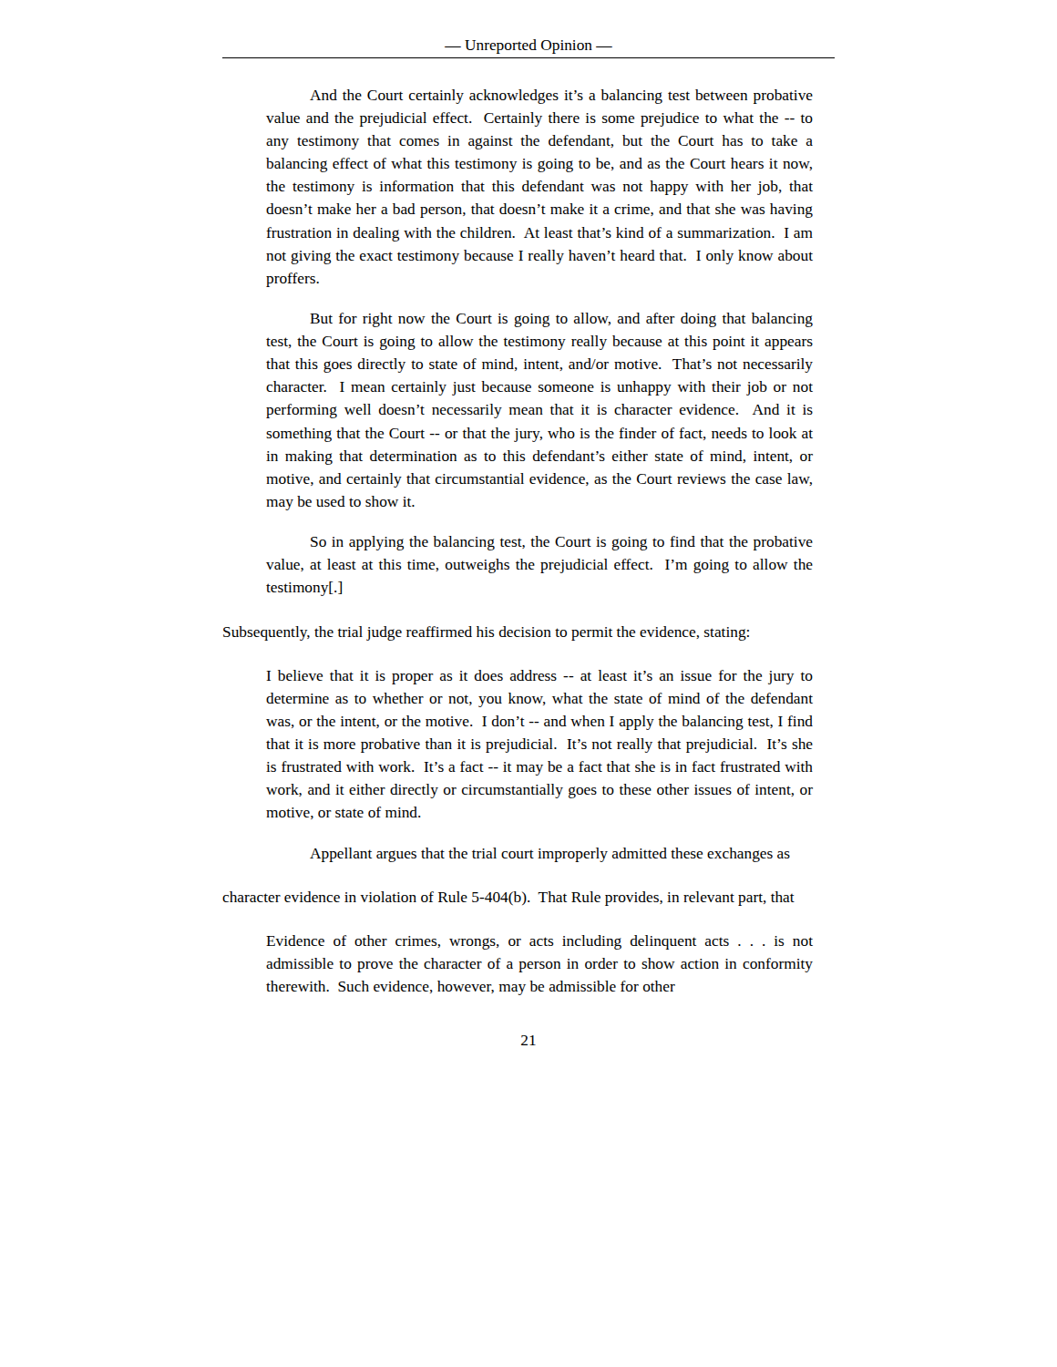— Unreported Opinion —
And the Court certainly acknowledges it’s a balancing test between probative value and the prejudicial effect. Certainly there is some prejudice to what the -- to any testimony that comes in against the defendant, but the Court has to take a balancing effect of what this testimony is going to be, and as the Court hears it now, the testimony is information that this defendant was not happy with her job, that doesn’t make her a bad person, that doesn’t make it a crime, and that she was having frustration in dealing with the children. At least that’s kind of a summarization. I am not giving the exact testimony because I really haven’t heard that. I only know about proffers.
But for right now the Court is going to allow, and after doing that balancing test, the Court is going to allow the testimony really because at this point it appears that this goes directly to state of mind, intent, and/or motive. That’s not necessarily character. I mean certainly just because someone is unhappy with their job or not performing well doesn’t necessarily mean that it is character evidence. And it is something that the Court -- or that the jury, who is the finder of fact, needs to look at in making that determination as to this defendant’s either state of mind, intent, or motive, and certainly that circumstantial evidence, as the Court reviews the case law, may be used to show it.
So in applying the balancing test, the Court is going to find that the probative value, at least at this time, outweighs the prejudicial effect. I’m going to allow the testimony[.]
Subsequently, the trial judge reaffirmed his decision to permit the evidence, stating:
I believe that it is proper as it does address -- at least it’s an issue for the jury to determine as to whether or not, you know, what the state of mind of the defendant was, or the intent, or the motive. I don’t -- and when I apply the balancing test, I find that it is more probative than it is prejudicial. It’s not really that prejudicial. It’s she is frustrated with work. It’s a fact -- it may be a fact that she is in fact frustrated with work, and it either directly or circumstantially goes to these other issues of intent, or motive, or state of mind.
Appellant argues that the trial court improperly admitted these exchanges as
character evidence in violation of Rule 5-404(b). That Rule provides, in relevant part, that
Evidence of other crimes, wrongs, or acts including delinquent acts . . . is not admissible to prove the character of a person in order to show action in conformity therewith. Such evidence, however, may be admissible for other
21